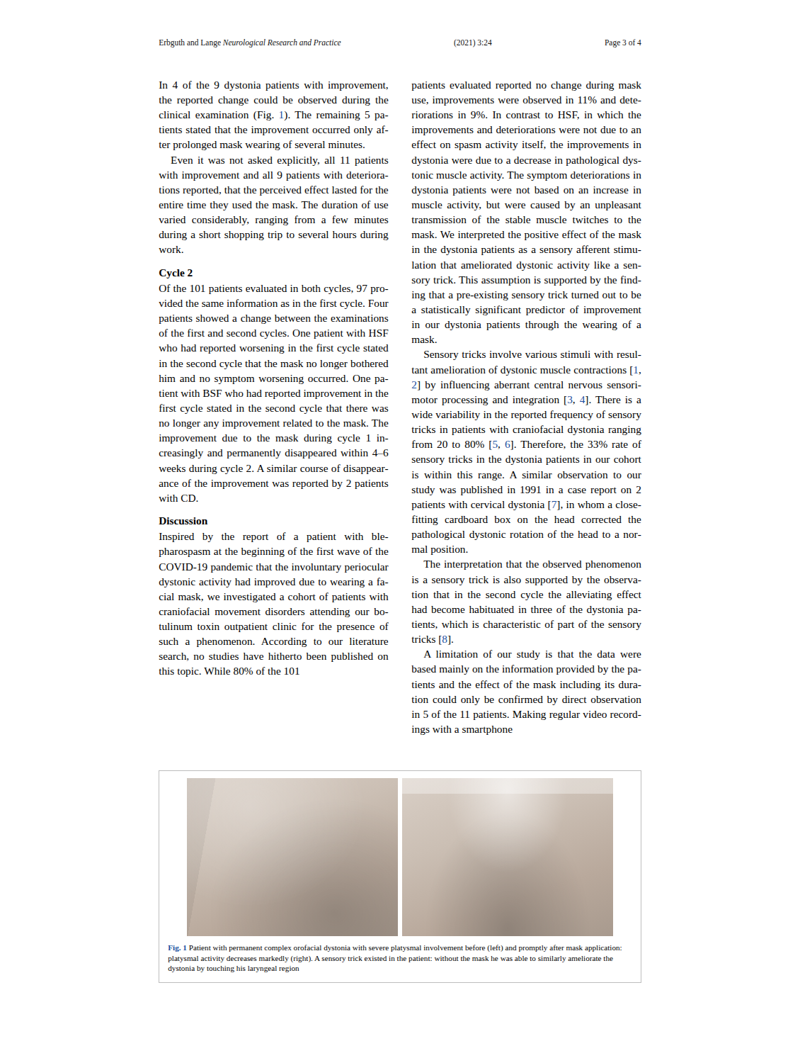Erbguth and Lange Neurological Research and Practice
(2021) 3:24
Page 3 of 4
In 4 of the 9 dystonia patients with improvement, the reported change could be observed during the clinical examination (Fig. 1). The remaining 5 patients stated that the improvement occurred only after prolonged mask wearing of several minutes.
Even it was not asked explicitly, all 11 patients with improvement and all 9 patients with deteriorations reported, that the perceived effect lasted for the entire time they used the mask. The duration of use varied considerably, ranging from a few minutes during a short shopping trip to several hours during work.
Cycle 2
Of the 101 patients evaluated in both cycles, 97 provided the same information as in the first cycle. Four patients showed a change between the examinations of the first and second cycles. One patient with HSF who had reported worsening in the first cycle stated in the second cycle that the mask no longer bothered him and no symptom worsening occurred. One patient with BSF who had reported improvement in the first cycle stated in the second cycle that there was no longer any improvement related to the mask. The improvement due to the mask during cycle 1 increasingly and permanently disappeared within 4–6 weeks during cycle 2. A similar course of disappearance of the improvement was reported by 2 patients with CD.
Discussion
Inspired by the report of a patient with blepharospasm at the beginning of the first wave of the COVID-19 pandemic that the involuntary periocular dystonic activity had improved due to wearing a facial mask, we investigated a cohort of patients with craniofacial movement disorders attending our botulinum toxin outpatient clinic for the presence of such a phenomenon. According to our literature search, no studies have hitherto been published on this topic. While 80% of the 101
patients evaluated reported no change during mask use, improvements were observed in 11% and deteriorations in 9%. In contrast to HSF, in which the improvements and deteriorations were not due to an effect on spasm activity itself, the improvements in dystonia were due to a decrease in pathological dystonic muscle activity. The symptom deteriorations in dystonia patients were not based on an increase in muscle activity, but were caused by an unpleasant transmission of the stable muscle twitches to the mask. We interpreted the positive effect of the mask in the dystonia patients as a sensory afferent stimulation that ameliorated dystonic activity like a sensory trick. This assumption is supported by the finding that a pre-existing sensory trick turned out to be a statistically significant predictor of improvement in our dystonia patients through the wearing of a mask.
Sensory tricks involve various stimuli with resultant amelioration of dystonic muscle contractions [1, 2] by influencing aberrant central nervous sensorimotor processing and integration [3, 4]. There is a wide variability in the reported frequency of sensory tricks in patients with craniofacial dystonia ranging from 20 to 80% [5, 6]. Therefore, the 33% rate of sensory tricks in the dystonia patients in our cohort is within this range. A similar observation to our study was published in 1991 in a case report on 2 patients with cervical dystonia [7], in whom a close-fitting cardboard box on the head corrected the pathological dystonic rotation of the head to a normal position.
The interpretation that the observed phenomenon is a sensory trick is also supported by the observation that in the second cycle the alleviating effect had become habituated in three of the dystonia patients, which is characteristic of part of the sensory tricks [8].
A limitation of our study is that the data were based mainly on the information provided by the patients and the effect of the mask including its duration could only be confirmed by direct observation in 5 of the 11 patients. Making regular video recordings with a smartphone
Fig. 1 Patient with permanent complex orofacial dystonia with severe platysmal involvement before (left) and promptly after mask application: platysmal activity decreases markedly (right). A sensory trick existed in the patient: without the mask he was able to similarly ameliorate the dystonia by touching his laryngeal region